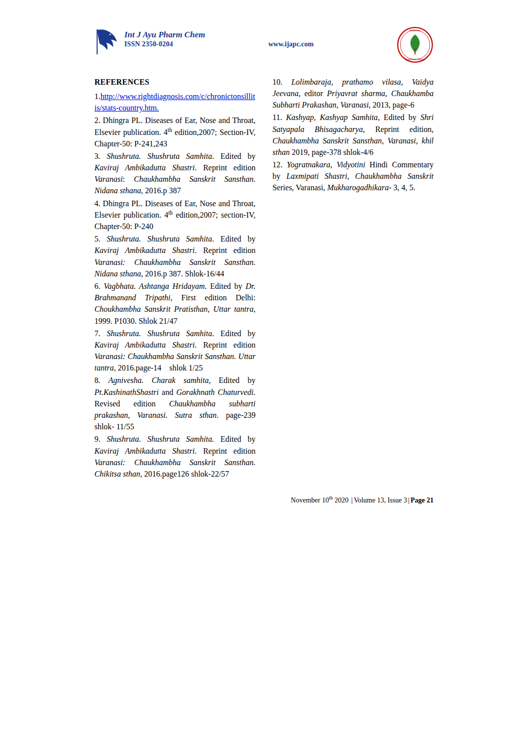Int J Ayu Pharm Chem
ISSN 2350-0204
www.ijapc.com
Greentree Group Publishers
REFERENCES
1.http://www.rightdiagnosis.com/c/chronictonsillitis/stats-country.htm.
2. Dhingra PL. Diseases of Ear, Nose and Throat, Elsevier publication. 4th edition,2007; Section-IV, Chapter-50: P-241,243
3. Shushruta. Shushruta Samhita. Edited by Kaviraj Ambikadutta Shastri. Reprint edition Varanasi: Chaukhambha Sanskrit Sansthan. Nidana sthana, 2016.p 387
4. Dhingra PL. Diseases of Ear, Nose and Throat, Elsevier publication. 4th edition,2007; section-IV, Chapter-50: P-240
5. Shushruta. Shushruta Samhita. Edited by Kaviraj Ambikadutta Shastri. Reprint edition Varanasi: Chaukhambha Sanskrit Sansthan. Nidana sthana, 2016.p 387. Shlok-16/44
6. Vagbhata. Ashtanga Hridayam. Edited by Dr. Brahmanand Tripathi, First edition Delhi: Choukhambha Sanskrit Pratisthan, Uttar tantra, 1999. P1030. Shlok 21/47
7. Shushruta. Shushruta Samhita. Edited by Kaviraj Ambikadutta Shastri. Reprint edition Varanasi: Chaukhambha Sanskrit Sansthan. Uttar tantra, 2016.page-14 shlok 1/25
8. Agnivesha. Charak samhita, Edited by Pt.KashinathShastri and Gorakhnath Chaturvedi. Revised edition Chaukhambha subharti prakashan, Varanasi. Sutra sthan. page-239 shlok- 11/55
9. Shushruta. Shushruta Samhita. Edited by Kaviraj Ambikadutta Shastri. Reprint edition Varanasi: Chaukhambha Sanskrit Sansthan. Chikitsa sthan, 2016.page126 shlok-22/57
10. Lolimbaraja, prathamo vilasa, Vaidya Jeevana, editor Priyavrat sharma, Chaukhamba Subharti Prakashan, Varanasi, 2013, page-6
11. Kashyap, Kashyap Samhita, Edited by Shri Satyapala Bhisagacharya, Reprint edition, Chaukhambha Sanskrit Sansthan, Varanasi, khil sthan 2019, page-378 shlok-4/6
12. Yogratnakara, Vidyotini Hindi Commentary by Laxmipati Shastri, Chaukhambha Sanskrit Series, Varanasi, Mukharogadhikara- 3, 4, 5.
November 10th 2020 |Volume 13, Issue 3|Page 21